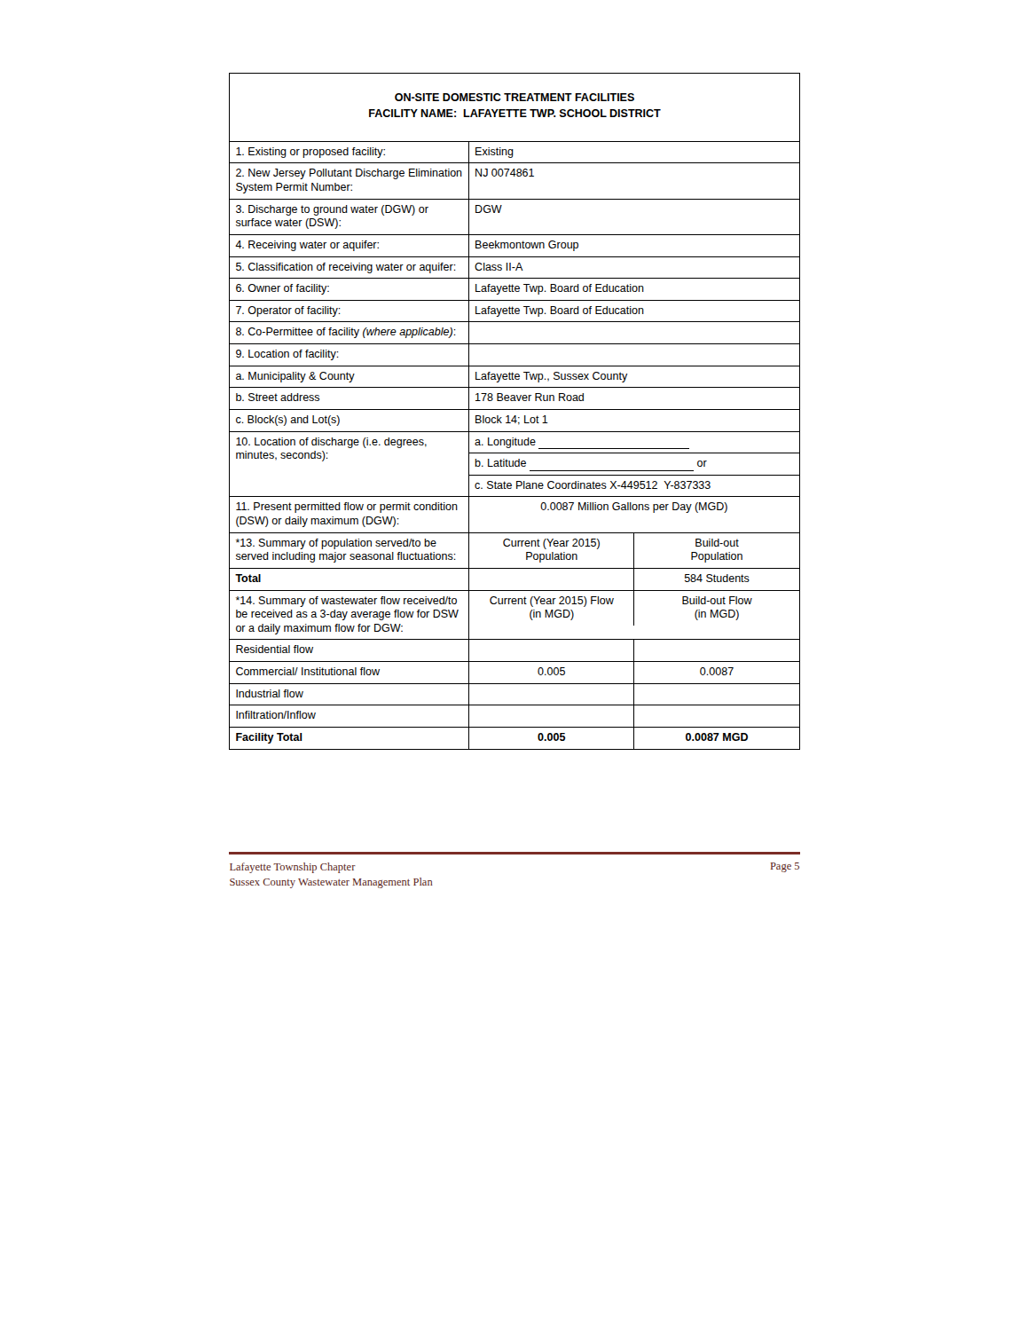| ON-SITE DOMESTIC TREATMENT FACILITIES FACILITY NAME: LAFAYETTE TWP. SCHOOL DISTRICT |
| 1. Existing or proposed facility: | Existing |
| 2. New Jersey Pollutant Discharge Elimination System Permit Number: | NJ 0074861 |
| 3. Discharge to ground water (DGW) or surface water (DSW): | DGW |
| 4. Receiving water or aquifer: | Beekmontown Group |
| 5. Classification of receiving water or aquifer: | Class II-A |
| 6. Owner of facility: | Lafayette Twp. Board of Education |
| 7. Operator of facility: | Lafayette Twp. Board of Education |
| 8. Co-Permittee of facility (where applicable) : | |
| 9. Location of facility: | |
| a. Municipality & County | Lafayette Twp., Sussex County |
| b. Street address | 178 Beaver Run Road |
| c. Block(s) and Lot(s) | Block 14; Lot 1 |
| 10. Location of discharge (i.e. degrees, minutes, seconds): | a. Longitude |
| b. Latitude or |
| c. State Plane Coordinates X-449512 Y-837333 |
| 11. Present permitted flow or permit condition (DSW) or daily maximum (DGW): | 0.0087 Million Gallons per Day (MGD) |
| *13. Summary of population served/to be served including major seasonal fluctuations: | / Current (Year 2015) Population / Build-out Population / |
| Total | / / 584 Students / |
| *14. Summary of wastewater flow received/to be received as a 3-day average flow for DSW or a daily maximum flow for DGW: | / Current (Year 2015) Flow (in MGD) / Build-out Flow (in MGD) / |
| Residential flow | |
| Commercial/ Institutional flow | / 0.005 / 0.0087 / |
| Industrial flow | |
| Infiltration/Inflow | |
| Facility Total | / 0.005 / 0.0087 MGD / |
Lafayette Township Chapter
Sussex County Wastewater Management Plan
Page 5